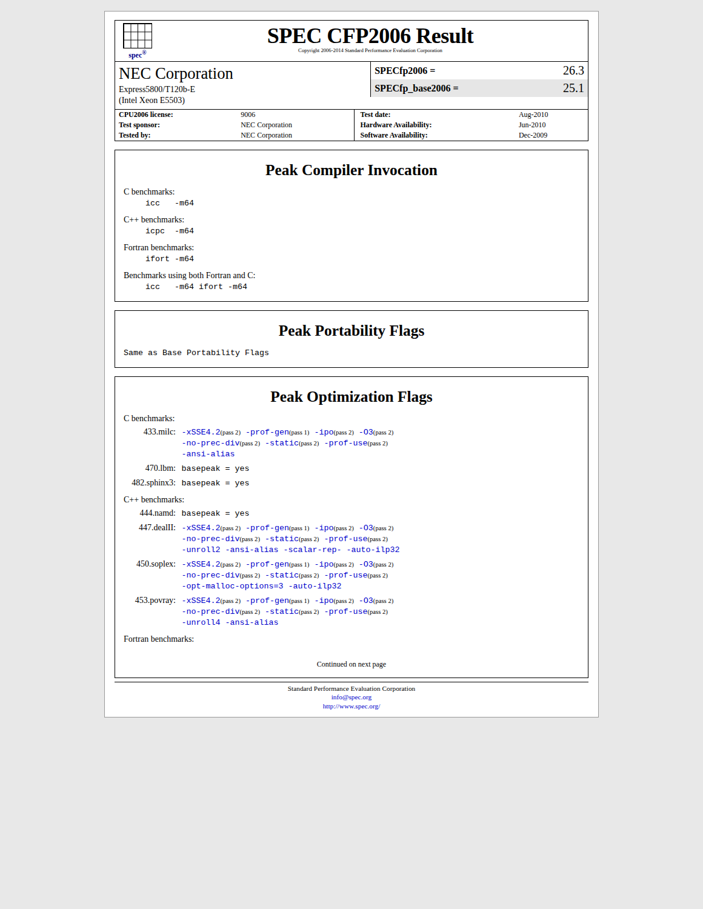spec®
SPEC CFP2006 Result
Copyright 2006-2014 Standard Performance Evaluation Corporation
NEC Corporation
Express5800/T120b-E
(Intel Xeon E5503)
| SPECfp2006 = | 26.3 |
| SPECfp_base2006 = | 25.1 |
| CPU2006 license: | 9006 | Test date: | Aug-2010 |
| Test sponsor: | NEC Corporation | Hardware Availability: | Jun-2010 |
| Tested by: | NEC Corporation | Software Availability: | Dec-2009 |
Peak Compiler Invocation
C benchmarks:
icc -m64
C++ benchmarks:
icpc -m64
Fortran benchmarks:
ifort -m64
Benchmarks using both Fortran and C:
icc -m64 ifort -m64
Peak Portability Flags
Same as Base Portability Flags
Peak Optimization Flags
C benchmarks:
433.milc: -xSSE4.2(pass 2) -prof-gen(pass 1) -ipo(pass 2) -O3(pass 2)
-no-prec-div(pass 2) -static(pass 2) -prof-use(pass 2)
-ansi-alias
470.lbm: basepeak = yes
482.sphinx3: basepeak = yes
C++ benchmarks:
444.namd: basepeak = yes
447.dealII: -xSSE4.2(pass 2) -prof-gen(pass 1) -ipo(pass 2) -O3(pass 2)
-no-prec-div(pass 2) -static(pass 2) -prof-use(pass 2)
-unroll2 -ansi-alias -scalar-rep- -auto-ilp32
450.soplex: -xSSE4.2(pass 2) -prof-gen(pass 1) -ipo(pass 2) -O3(pass 2)
-no-prec-div(pass 2) -static(pass 2) -prof-use(pass 2)
-opt-malloc-options=3 -auto-ilp32
453.povray: -xSSE4.2(pass 2) -prof-gen(pass 1) -ipo(pass 2) -O3(pass 2)
-no-prec-div(pass 2) -static(pass 2) -prof-use(pass 2)
-unroll4 -ansi-alias
Fortran benchmarks:
Continued on next page
Page 4
Standard Performance Evaluation Corporation
info@spec.org
http://www.spec.org/